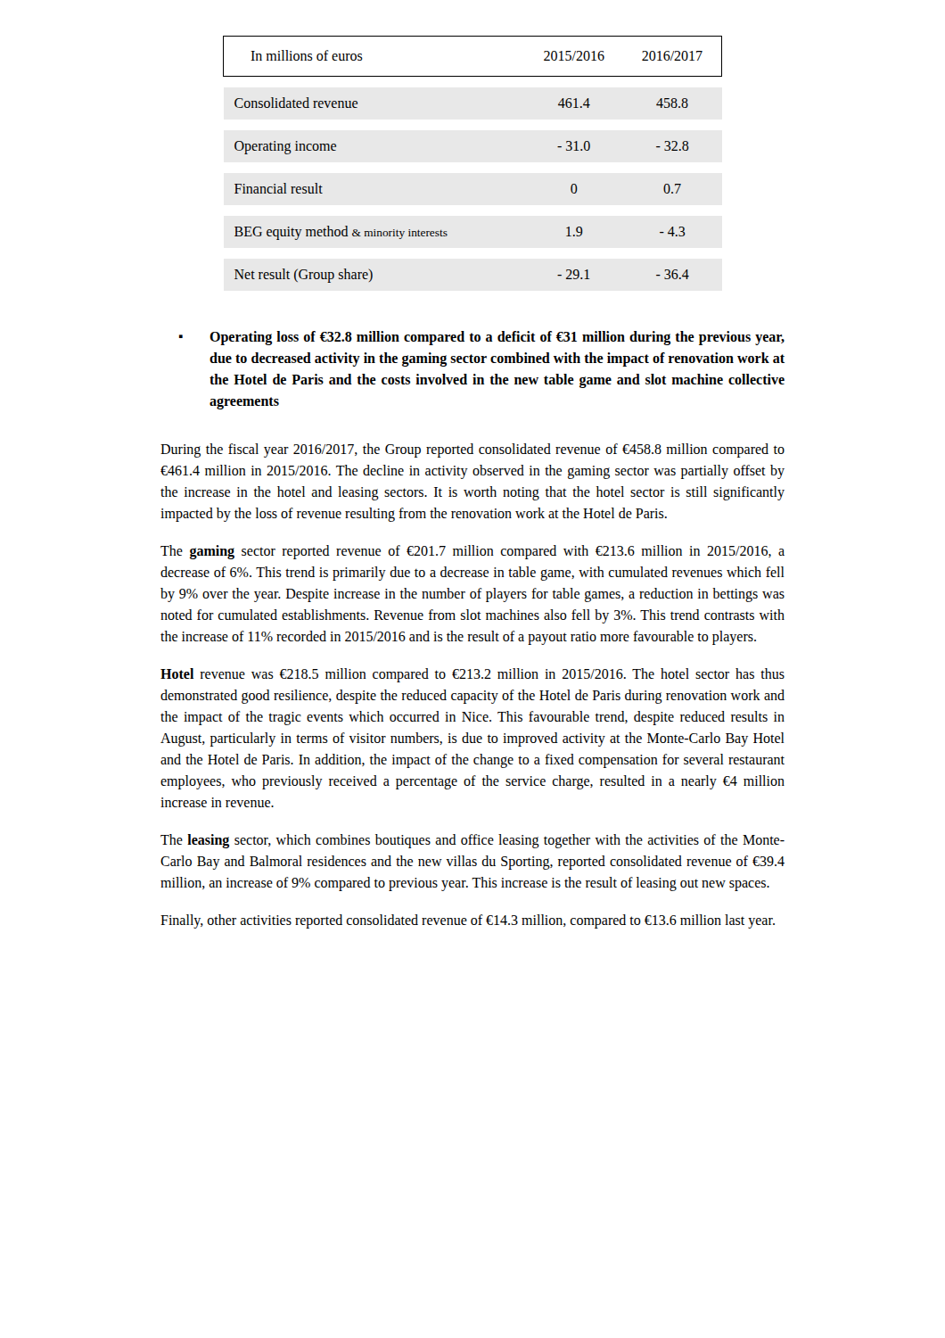| In millions of euros | 2015/2016 | 2016/2017 |
| --- | --- | --- |
| Consolidated revenue | 461.4 | 458.8 |
| Operating income | - 31.0 | - 32.8 |
| Financial result | 0 | 0.7 |
| BEG equity method & minority interests | 1.9 | - 4.3 |
| Net result (Group share) | - 29.1 | - 36.4 |
Operating loss of €32.8 million compared to a deficit of €31 million during the previous year, due to decreased activity in the gaming sector combined with the impact of renovation work at the Hotel de Paris and the costs involved in the new table game and slot machine collective agreements
During the fiscal year 2016/2017, the Group reported consolidated revenue of €458.8 million compared to €461.4 million in 2015/2016. The decline in activity observed in the gaming sector was partially offset by the increase in the hotel and leasing sectors. It is worth noting that the hotel sector is still significantly impacted by the loss of revenue resulting from the renovation work at the Hotel de Paris.
The gaming sector reported revenue of €201.7 million compared with €213.6 million in 2015/2016, a decrease of 6%. This trend is primarily due to a decrease in table game, with cumulated revenues which fell by 9% over the year. Despite increase in the number of players for table games, a reduction in bettings was noted for cumulated establishments. Revenue from slot machines also fell by 3%. This trend contrasts with the increase of 11% recorded in 2015/2016 and is the result of a payout ratio more favourable to players.
Hotel revenue was €218.5 million compared to €213.2 million in 2015/2016. The hotel sector has thus demonstrated good resilience, despite the reduced capacity of the Hotel de Paris during renovation work and the impact of the tragic events which occurred in Nice. This favourable trend, despite reduced results in August, particularly in terms of visitor numbers, is due to improved activity at the Monte-Carlo Bay Hotel and the Hotel de Paris. In addition, the impact of the change to a fixed compensation for several restaurant employees, who previously received a percentage of the service charge, resulted in a nearly €4 million increase in revenue.
The leasing sector, which combines boutiques and office leasing together with the activities of the Monte-Carlo Bay and Balmoral residences and the new villas du Sporting, reported consolidated revenue of €39.4 million, an increase of 9% compared to previous year. This increase is the result of leasing out new spaces.
Finally, other activities reported consolidated revenue of €14.3 million, compared to €13.6 million last year.